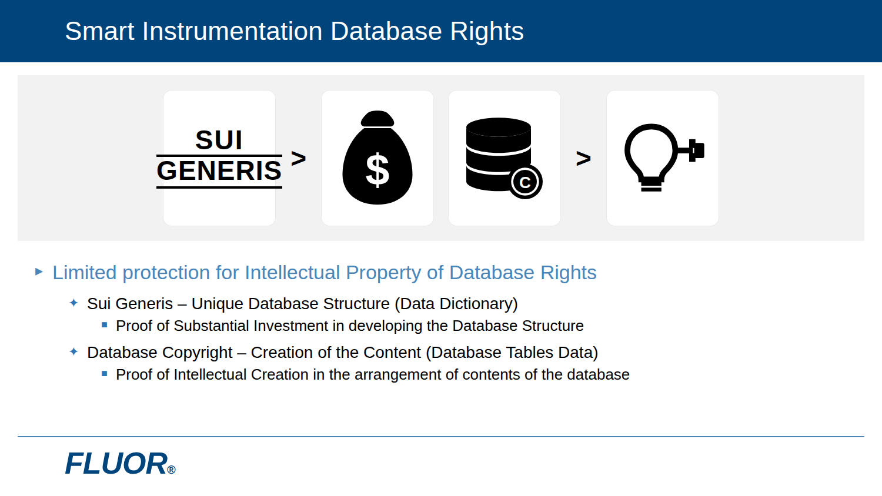Smart Instrumentation Database Rights
SUI
GENERIS
>
$
C
>
▸ Limited protection for Intellectual Property of Database Rights
✦ Sui Generis – Unique Database Structure (Data Dictionary)
■ Proof of Substantial Investment in developing the Database Structure
✦ Database Copyright – Creation of the Content (Database Tables Data)
■ Proof of Intellectual Creation in the arrangement of contents of the database
FLUOR®